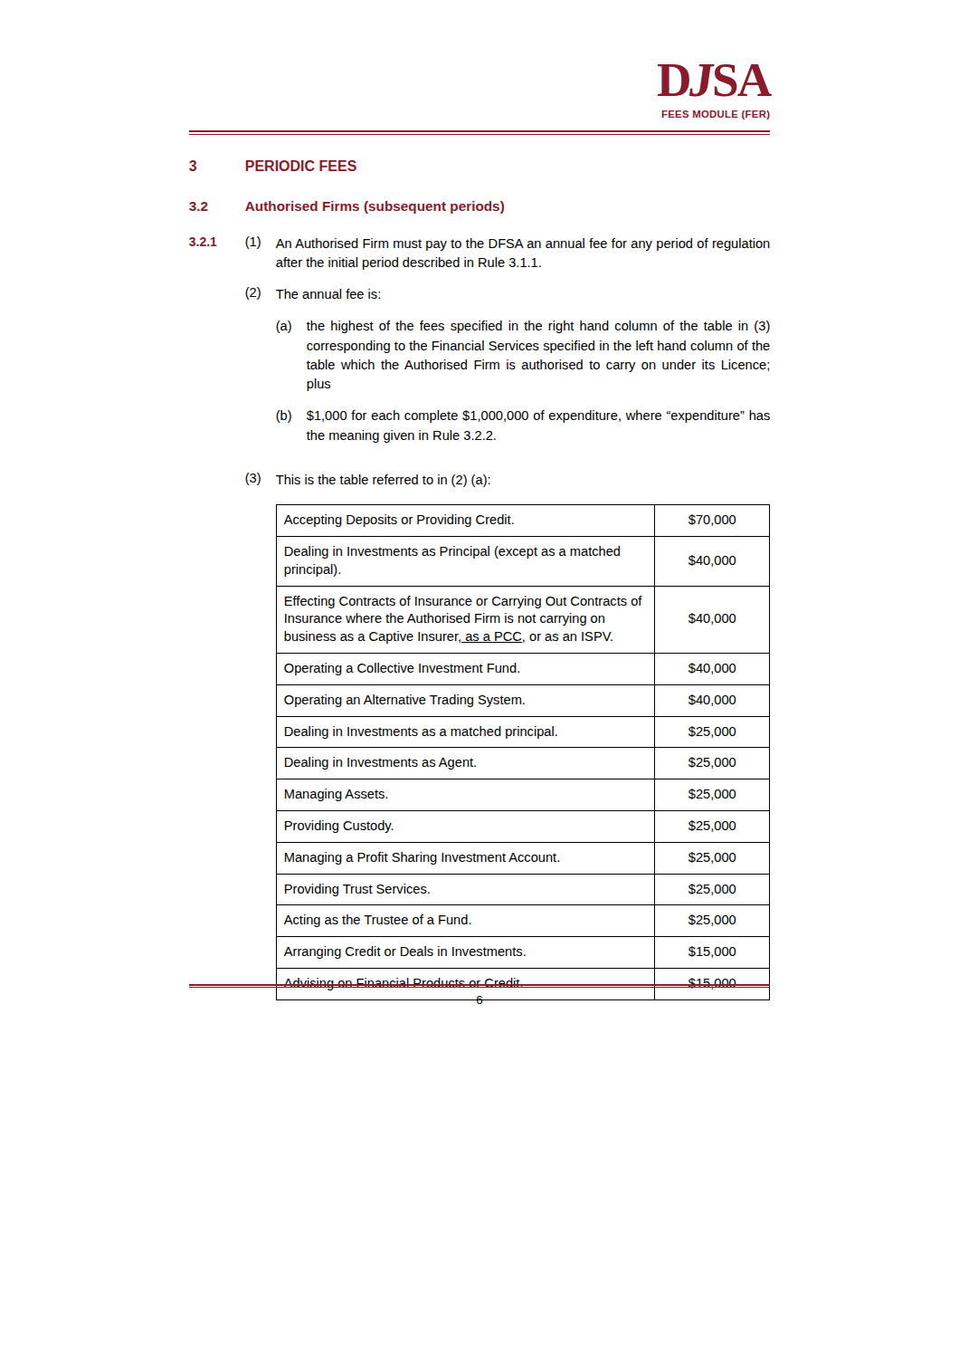DJSA
FEES MODULE (FER)
3 PERIODIC FEES
3.2 Authorised Firms (subsequent periods)
3.2.1
(1)
An Authorised Firm must pay to the DFSA an annual fee for any period of regulation after the initial period described in Rule 3.1.1.
(2)
The annual fee is:
(a)
the highest of the fees specified in the right hand column of the table in (3) corresponding to the Financial Services specified in the left hand column of the table which the Authorised Firm is authorised to carry on under its Licence; plus
(b)
$1,000 for each complete $1,000,000 of expenditure, where “expenditure” has the meaning given in Rule 3.2.2.
(3)
This is the table referred to in (2) (a):
| Accepting Deposits or Providing Credit. | $70,000 |
| Dealing in Investments as Principal (except as a matched principal). | $40,000 |
| Effecting Contracts of Insurance or Carrying Out Contracts of Insurance where the Authorised Firm is not carrying on business as a Captive Insurer , as a PCC, or as an ISPV. | $40,000 |
| Operating a Collective Investment Fund. | $40,000 |
| Operating an Alternative Trading System. | $40,000 |
| Dealing in Investments as a matched principal. | $25,000 |
| Dealing in Investments as Agent. | $25,000 |
| Managing Assets. | $25,000 |
| Providing Custody. | $25,000 |
| Managing a Profit Sharing Investment Account. | $25,000 |
| Providing Trust Services. | $25,000 |
| Acting as the Trustee of a Fund. | $25,000 |
| Arranging Credit or Deals in Investments. | $15,000 |
| Advising on Financial Products or Credit. | $15,000 |
6